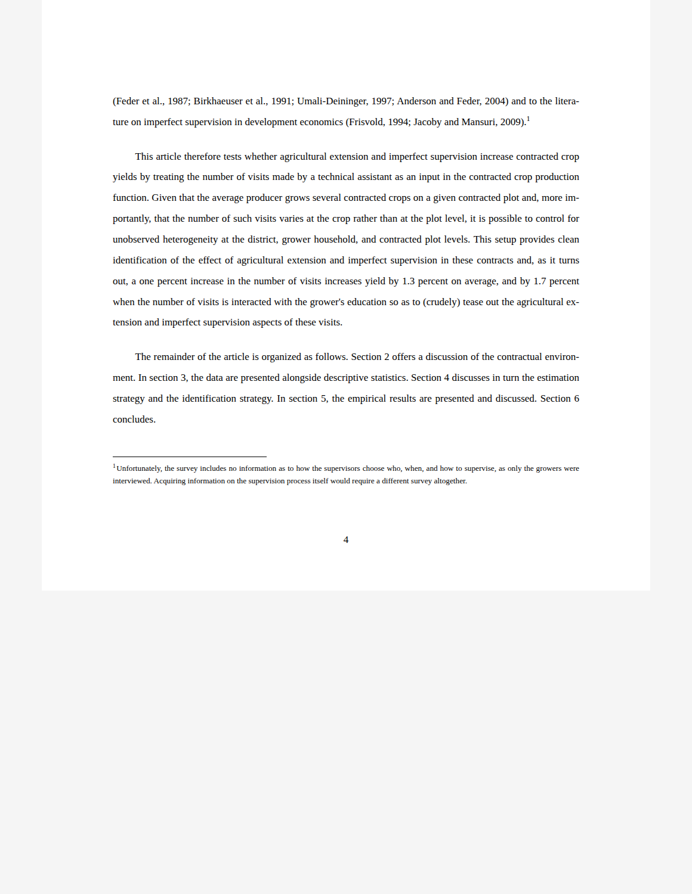(Feder et al., 1987; Birkhaeuser et al., 1991; Umali-Deininger, 1997; Anderson and Feder, 2004) and to the literature on imperfect supervision in development economics (Frisvold, 1994; Jacoby and Mansuri, 2009).1
This article therefore tests whether agricultural extension and imperfect supervision increase contracted crop yields by treating the number of visits made by a technical assistant as an input in the contracted crop production function. Given that the average producer grows several contracted crops on a given contracted plot and, more importantly, that the number of such visits varies at the crop rather than at the plot level, it is possible to control for unobserved heterogeneity at the district, grower household, and contracted plot levels. This setup provides clean identification of the effect of agricultural extension and imperfect supervision in these contracts and, as it turns out, a one percent increase in the number of visits increases yield by 1.3 percent on average, and by 1.7 percent when the number of visits is interacted with the grower's education so as to (crudely) tease out the agricultural extension and imperfect supervision aspects of these visits.
The remainder of the article is organized as follows. Section 2 offers a discussion of the contractual environment. In section 3, the data are presented alongside descriptive statistics. Section 4 discusses in turn the estimation strategy and the identification strategy. In section 5, the empirical results are presented and discussed. Section 6 concludes.
1Unfortunately, the survey includes no information as to how the supervisors choose who, when, and how to supervise, as only the growers were interviewed. Acquiring information on the supervision process itself would require a different survey altogether.
4